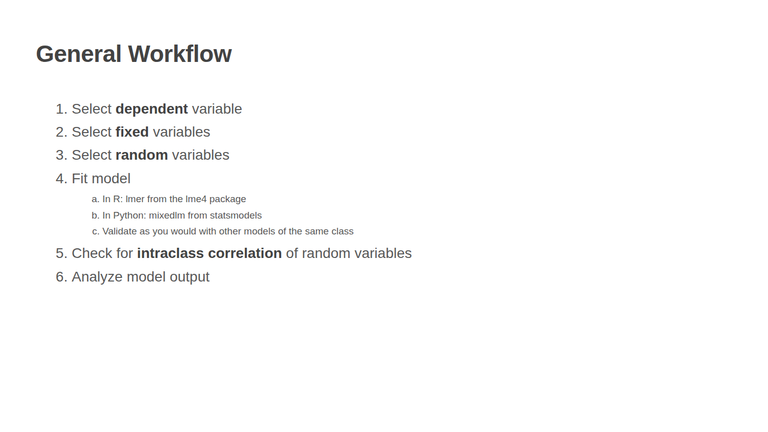General Workflow
Select dependent variable
Select fixed variables
Select random variables
Fit model
In R: lmer from the lme4 package
In Python: mixedlm from statsmodels
Validate as you would with other models of the same class
Check for intraclass correlation of random variables
Analyze model output